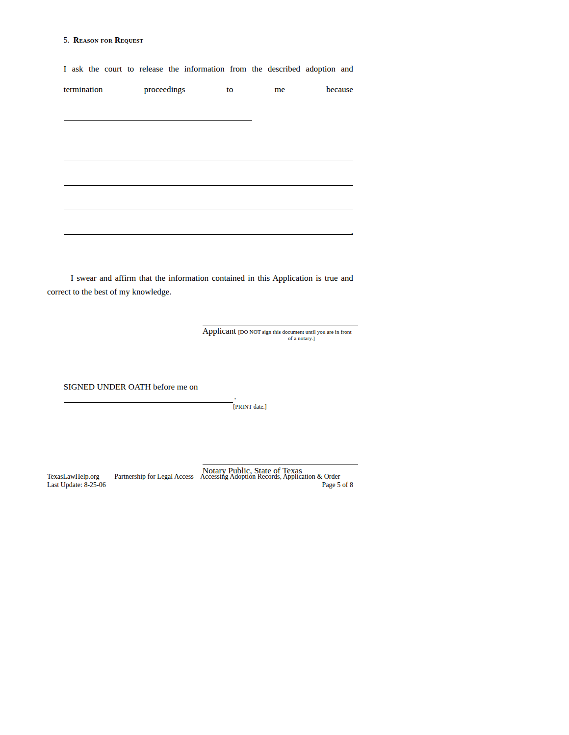5. Reason for Request
I ask the court to release the information from the described adoption and termination proceedings to me because
.
I swear and affirm that the information contained in this Application is true and correct to the best of my knowledge.
Applicant [DO NOT sign this document until you are in front
of a notary.]
SIGNED UNDER OATH before me on .
[PRINT date.]
Notary Public, State of Texas
| TexasLawHelp.org | Partnership for Legal Access | Accessing Adoption Records, Application & Order |
| Last Update: 8-25-06 | | Page 5 of 8 |